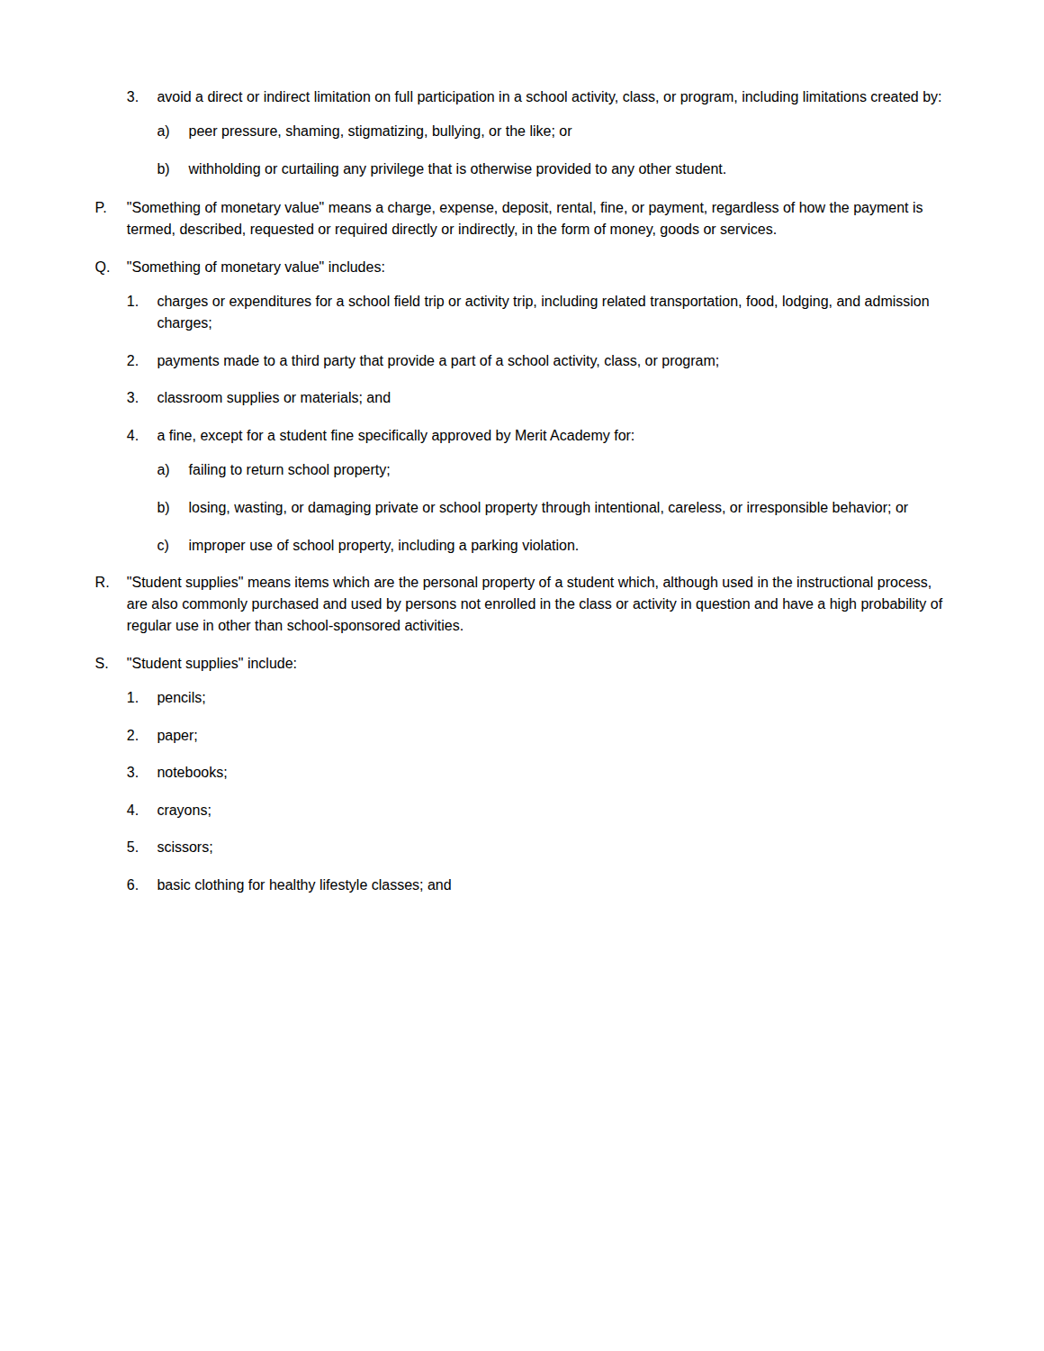3. avoid a direct or indirect limitation on full participation in a school activity, class, or program, including limitations created by:
a) peer pressure, shaming, stigmatizing, bullying, or the like; or
b) withholding or curtailing any privilege that is otherwise provided to any other student.
P. "Something of monetary value" means a charge, expense, deposit, rental, fine, or payment, regardless of how the payment is termed, described, requested or required directly or indirectly, in the form of money, goods or services.
Q. "Something of monetary value" includes:
1. charges or expenditures for a school field trip or activity trip, including related transportation, food, lodging, and admission charges;
2. payments made to a third party that provide a part of a school activity, class, or program;
3. classroom supplies or materials; and
4. a fine, except for a student fine specifically approved by Merit Academy for:
a) failing to return school property;
b) losing, wasting, or damaging private or school property through intentional, careless, or irresponsible behavior; or
c) improper use of school property, including a parking violation.
R. "Student supplies" means items which are the personal property of a student which, although used in the instructional process, are also commonly purchased and used by persons not enrolled in the class or activity in question and have a high probability of regular use in other than school-sponsored activities.
S. "Student supplies" include:
1. pencils;
2. paper;
3. notebooks;
4. crayons;
5. scissors;
6. basic clothing for healthy lifestyle classes; and